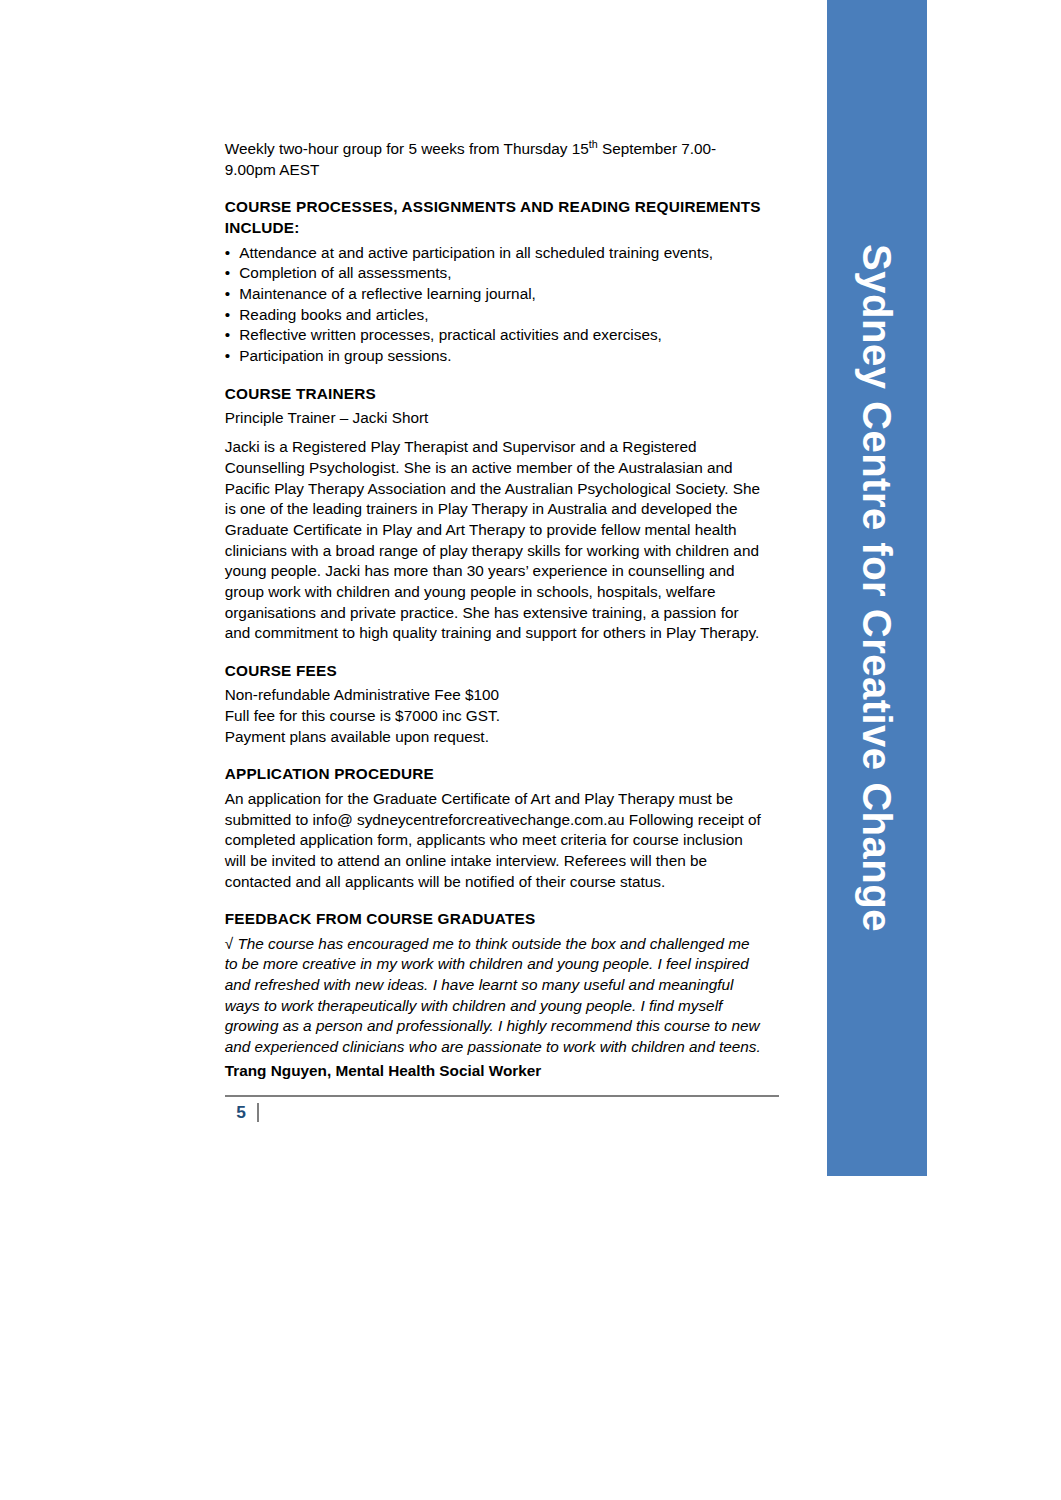Sydney Centre for Creative Change
Weekly two-hour group for 5 weeks from Thursday 15th September 7.00-9.00pm AEST
COURSE PROCESSES, ASSIGNMENTS AND READING REQUIREMENTS INCLUDE:
Attendance at and active participation in all scheduled training events,
Completion of all assessments,
Maintenance of a reflective learning journal,
Reading books and articles,
Reflective written processes, practical activities and exercises,
Participation in group sessions.
COURSE TRAINERS
Principle Trainer – Jacki Short
Jacki is a Registered Play Therapist and Supervisor and a Registered Counselling Psychologist. She is an active member of the Australasian and Pacific Play Therapy Association and the Australian Psychological Society. She is one of the leading trainers in Play Therapy in Australia and developed the Graduate Certificate in Play and Art Therapy to provide fellow mental health clinicians with a broad range of play therapy skills for working with children and young people. Jacki has more than 30 years’ experience in counselling and group work with children and young people in schools, hospitals, welfare organisations and private practice. She has extensive training, a passion for and commitment to high quality training and support for others in Play Therapy.
COURSE FEES
Non-refundable Administrative Fee $100
Full fee for this course is $7000 inc GST.
Payment plans available upon request.
APPLICATION PROCEDURE
An application for the Graduate Certificate of Art and Play Therapy must be submitted to info@ sydneycentreforcreativechange.com.au Following receipt of completed application form, applicants who meet criteria for course inclusion will be invited to attend an online intake interview. Referees will then be contacted and all applicants will be notified of their course status.
FEEDBACK FROM COURSE GRADUATES
√ The course has encouraged me to think outside the box and challenged me to be more creative in my work with children and young people. I feel inspired and refreshed with new ideas. I have learnt so many useful and meaningful ways to work therapeutically with children and young people. I find myself growing as a person and professionally. I highly recommend this course to new and experienced clinicians who are passionate to work with children and teens.
Trang Nguyen, Mental Health Social Worker
5